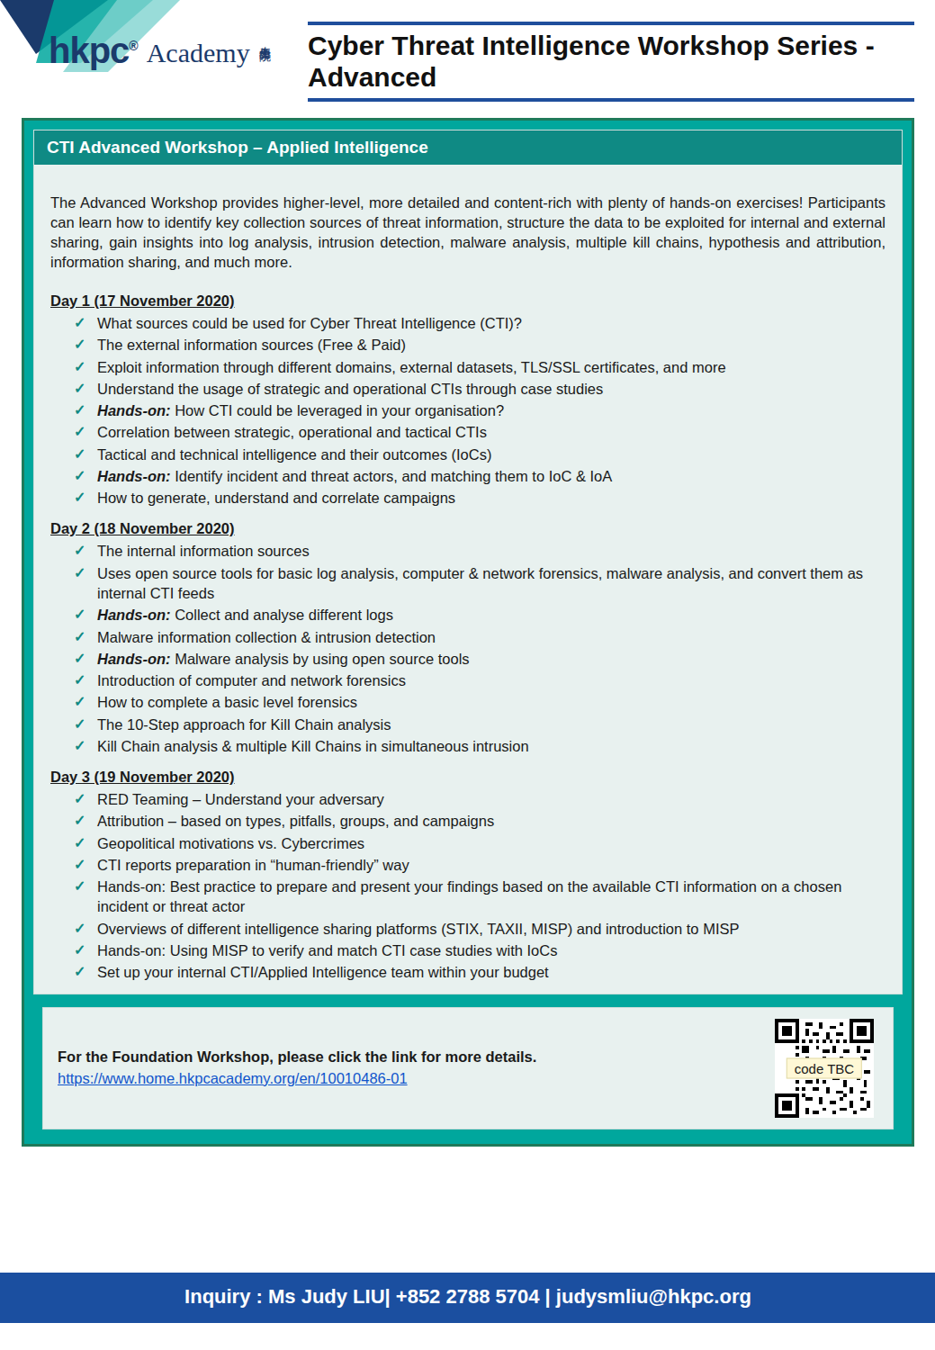hkpc® Academy 生產力學院
Cyber Threat Intelligence Workshop Series - Advanced
CTI Advanced Workshop – Applied Intelligence
The Advanced Workshop provides higher-level, more detailed and content-rich with plenty of hands-on exercises! Participants can learn how to identify key collection sources of threat information, structure the data to be exploited for internal and external sharing, gain insights into log analysis, intrusion detection, malware analysis, multiple kill chains, hypothesis and attribution, information sharing, and much more.
Day 1 (17 November 2020)
What sources could be used for Cyber Threat Intelligence (CTI)?
The external information sources (Free & Paid)
Exploit information through different domains, external datasets, TLS/SSL certificates, and more
Understand the usage of strategic and operational CTIs through case studies
Hands-on: How CTI could be leveraged in your organisation?
Correlation between strategic, operational and tactical CTIs
Tactical and technical intelligence and their outcomes (IoCs)
Hands-on: Identify incident and threat actors, and matching them to IoC & IoA
How to generate, understand and correlate campaigns
Day 2 (18 November 2020)
The internal information sources
Uses open source tools for basic log analysis, computer & network forensics, malware analysis, and convert them as internal CTI feeds
Hands-on: Collect and analyse different logs
Malware information collection & intrusion detection
Hands-on: Malware analysis by using open source tools
Introduction of computer and network forensics
How to complete a basic level forensics
The 10-Step approach for Kill Chain analysis
Kill Chain analysis & multiple Kill Chains in simultaneous intrusion
Day 3 (19 November 2020)
RED Teaming – Understand your adversary
Attribution – based on types, pitfalls, groups, and campaigns
Geopolitical motivations vs. Cybercrimes
CTI reports preparation in “human-friendly” way
Hands-on: Best practice to prepare and present your findings based on the available CTI information on a chosen incident or threat actor
Overviews of different intelligence sharing platforms (STIX, TAXII, MISP) and introduction to MISP
Hands-on: Using MISP to verify and match CTI case studies with IoCs
Set up your internal CTI/Applied Intelligence team within your budget
For the Foundation Workshop, please click the link for more details.
https://www.home.hkpcacademy.org/en/10010486-01
code TBC
Inquiry : Ms Judy LIU| +852 2788 5704 | judysmliu@hkpc.org